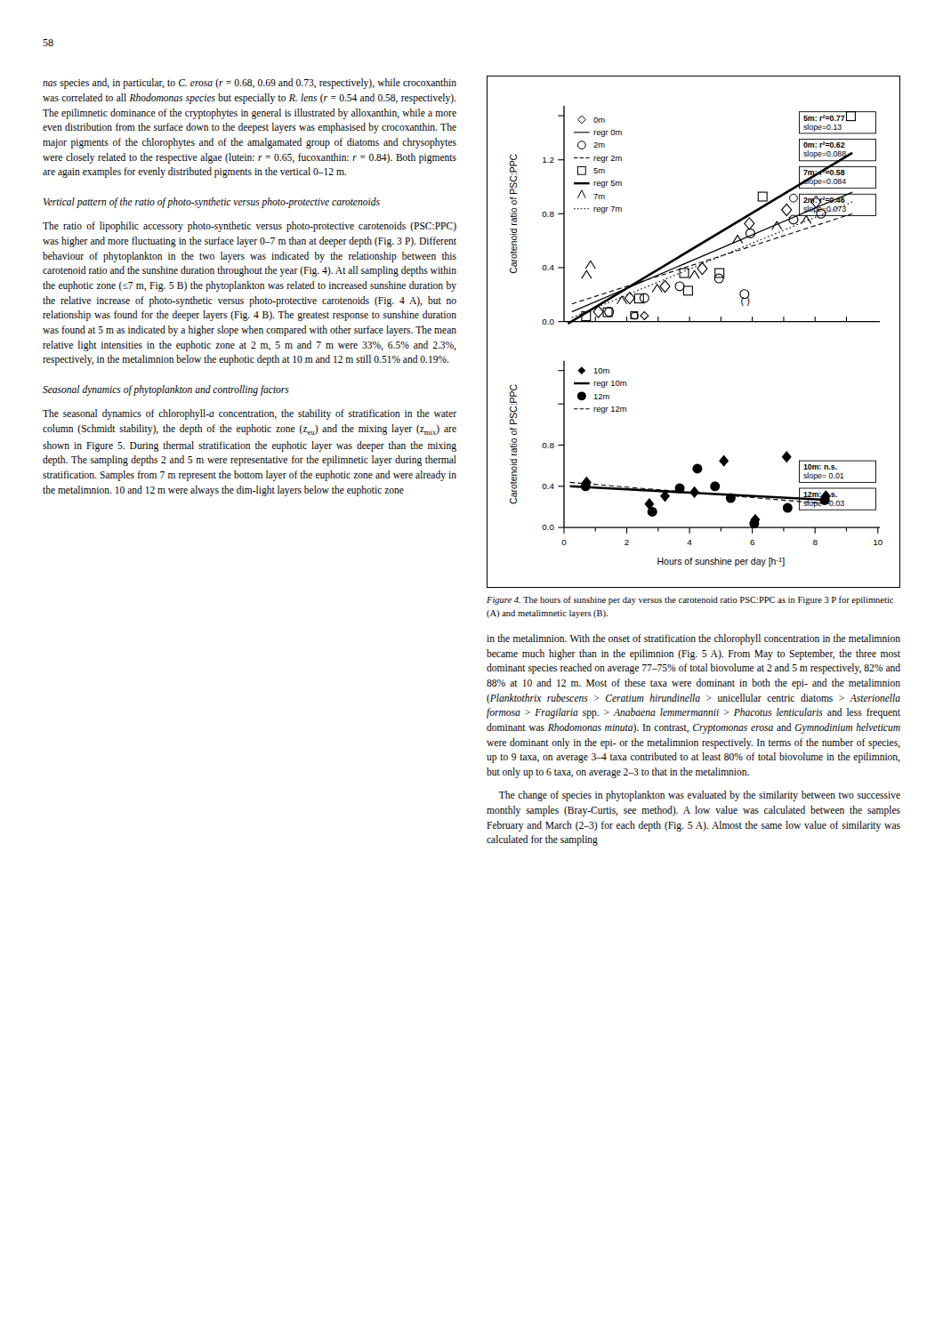58
nas species and, in particular, to C. erosa (r = 0.68, 0.69 and 0.73, respectively), while crocoxanthin was correlated to all Rhodomonas species but especially to R. lens (r = 0.54 and 0.58, respectively). The epilimnetic dominance of the cryptophytes in general is illustrated by alloxanthin, while a more even distribution from the surface down to the deepest layers was emphasised by crocoxanthin. The major pigments of the chlorophytes and of the amalgamated group of diatoms and chrysophytes were closely related to the respective algae (lutein: r = 0.65, fucoxanthin: r = 0.84). Both pigments are again examples for evenly distributed pigments in the vertical 0–12 m.
Vertical pattern of the ratio of photo-synthetic versus photo-protective carotenoids
The ratio of lipophilic accessory photo-synthetic versus photo-protective carotenoids (PSC:PPC) was higher and more fluctuating in the surface layer 0–7 m than at deeper depth (Fig. 3 P). Different behaviour of phytoplankton in the two layers was indicated by the relationship between this carotenoid ratio and the sunshine duration throughout the year (Fig. 4). At all sampling depths within the euphotic zone (≤7 m, Fig. 5 B) the phytoplankton was related to increased sunshine duration by the relative increase of photo-synthetic versus photo-protective carotenoids (Fig. 4 A), but no relationship was found for the deeper layers (Fig. 4 B). The greatest response to sunshine duration was found at 5 m as indicated by a higher slope when compared with other surface layers. The mean relative light intensities in the euphotic zone at 2 m, 5 m and 7 m were 33%, 6.5% and 2.3%, respectively, in the metalimnion below the euphotic depth at 10 m and 12 m still 0.51% and 0.19%.
Seasonal dynamics of phytoplankton and controlling factors
The seasonal dynamics of chlorophyll-a concentration, the stability of stratification in the water column (Schmidt stability), the depth of the euphotic zone (zeu) and the mixing layer (zmix) are shown in Figure 5. During thermal stratification the euphotic layer was deeper than the mixing depth. The sampling depths 2 and 5 m were representative for the epilimnetic layer during thermal stratification. Samples from 7 m represent the bottom layer of the euphotic zone and were already in the metalimnion. 10 and 12 m were always the dim-light layers below the euphotic zone
0.0 0.4 0.8 1.2 Carotenoid ratio of PSC:PPC 0m regr 0m 2m regr 2m 5m regr 5m 7m regr 7m 5m: r²=0.77 slope=0.13 0m: r²=0.62 slope=0.088 7m: r²=0.58 slope=0.084 2m: r²=0.46 slope=0.073 ( ) 0.0 0.4 0.8 0 2 4 6 8 10 Carotenoid ratio of PSC:PPC Hours of sunshine per day [h-1] 10m regr 10m 12m regr 12m 10m: n.s. slope= 0.01 12m: n.s. slope=-0.03
Figure 4. The hours of sunshine per day versus the carotenoid ratio PSC:PPC as in Figure 3 P for epilimnetic (A) and metalimnetic layers (B).
in the metalimnion. With the onset of stratification the chlorophyll concentration in the metalimnion became much higher than in the epilimnion (Fig. 5 A). From May to September, the three most dominant species reached on average 77–75% of total biovolume at 2 and 5 m respectively, 82% and 88% at 10 and 12 m. Most of these taxa were dominant in both the epi- and the metalimnion (Planktothrix rubescens > Ceratium hirundinella > unicellular centric diatoms > Asterionella formosa > Fragilaria spp. > Anabaena lemmermannii > Phacotus lenticularis and less frequent dominant was Rhodomonas minuta). In contrast, Cryptomonas erosa and Gymnodinium helveticum were dominant only in the epi- or the metalimnion respectively. In terms of the number of species, up to 9 taxa, on average 3–4 taxa contributed to at least 80% of total biovolume in the epilimnion, but only up to 6 taxa, on average 2–3 to that in the metalimnion.
The change of species in phytoplankton was evaluated by the similarity between two successive monthly samples (Bray-Curtis, see method). A low value was calculated between the samples February and March (2–3) for each depth (Fig. 5 A). Almost the same low value of similarity was calculated for the sampling